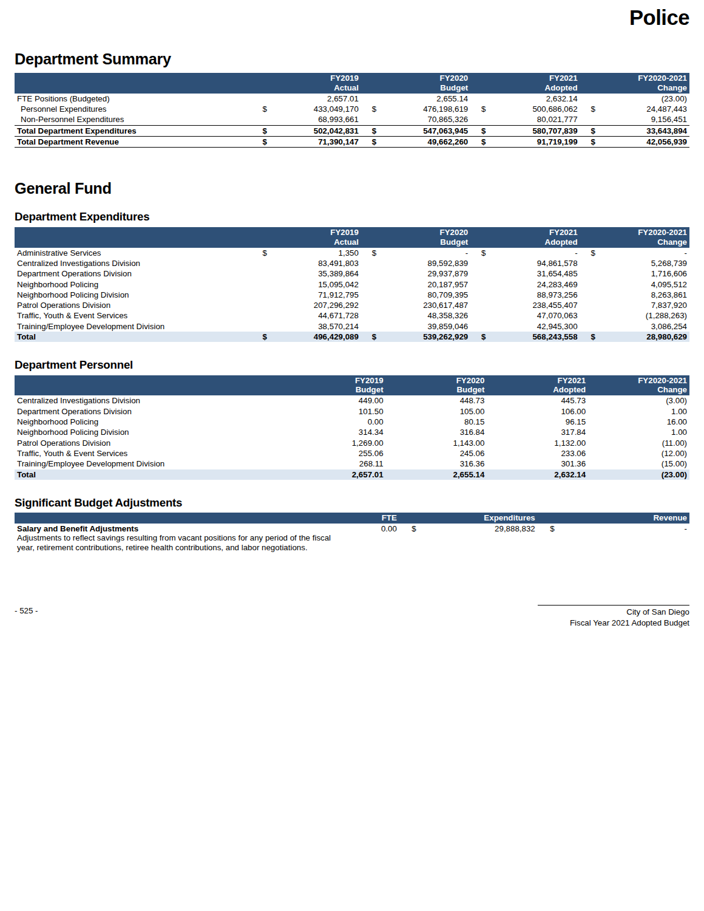Police
Department Summary
| | FY2019 Actual | FY2020 Budget | FY2021 Adopted | FY2020-2021 Change |
| --- | --- | --- | --- | --- |
| FTE Positions (Budgeted) | | 2,657.01 | | 2,655.14 | | 2,632.14 | | (23.00) |
| Personnel Expenditures | $ | 433,049,170 | $ | 476,198,619 | $ | 500,686,062 | $ | 24,487,443 |
| Non-Personnel Expenditures | | 68,993,661 | | 70,865,326 | | 80,021,777 | | 9,156,451 |
| Total Department Expenditures | $ | 502,042,831 | $ | 547,063,945 | $ | 580,707,839 | $ | 33,643,894 |
| Total Department Revenue | $ | 71,390,147 | $ | 49,662,260 | $ | 91,719,199 | $ | 42,056,939 |
General Fund
Department Expenditures
| | FY2019 Actual | FY2020 Budget | FY2021 Adopted | FY2020-2021 Change |
| --- | --- | --- | --- | --- |
| Administrative Services | $ | 1,350 | $ | - | $ | - | $ | - |
| Centralized Investigations Division | | 83,491,803 | | 89,592,839 | | 94,861,578 | | 5,268,739 |
| Department Operations Division | | 35,389,864 | | 29,937,879 | | 31,654,485 | | 1,716,606 |
| Neighborhood Policing | | 15,095,042 | | 20,187,957 | | 24,283,469 | | 4,095,512 |
| Neighborhood Policing Division | | 71,912,795 | | 80,709,395 | | 88,973,256 | | 8,263,861 |
| Patrol Operations Division | | 207,296,292 | | 230,617,487 | | 238,455,407 | | 7,837,920 |
| Traffic, Youth & Event Services | | 44,671,728 | | 48,358,326 | | 47,070,063 | | (1,288,263) |
| Training/Employee Development Division | | 38,570,214 | | 39,859,046 | | 42,945,300 | | 3,086,254 |
| Total | $ | 496,429,089 | $ | 539,262,929 | $ | 568,243,558 | $ | 28,980,629 |
Department Personnel
| | FY2019 Budget | FY2020 Budget | FY2021 Adopted | FY2020-2021 Change |
| --- | --- | --- | --- | --- |
| Centralized Investigations Division | 449.00 | 448.73 | 445.73 | (3.00) |
| Department Operations Division | 101.50 | 105.00 | 106.00 | 1.00 |
| Neighborhood Policing | 0.00 | 80.15 | 96.15 | 16.00 |
| Neighborhood Policing Division | 314.34 | 316.84 | 317.84 | 1.00 |
| Patrol Operations Division | 1,269.00 | 1,143.00 | 1,132.00 | (11.00) |
| Traffic, Youth & Event Services | 255.06 | 245.06 | 233.06 | (12.00) |
| Training/Employee Development Division | 268.11 | 316.36 | 301.36 | (15.00) |
| Total | 2,657.01 | 2,655.14 | 2,632.14 | (23.00) |
Significant Budget Adjustments
| | FTE | Expenditures | Revenue |
| --- | --- | --- | --- |
| Salary and Benefit Adjustments Adjustments to reflect savings resulting from vacant positions for any period of the fiscal year, retirement contributions, retiree health contributions, and labor negotiations. | 0.00 | $ | 29,888,832 | $ | - |
- 525 -
City of San Diego
Fiscal Year 2021 Adopted Budget